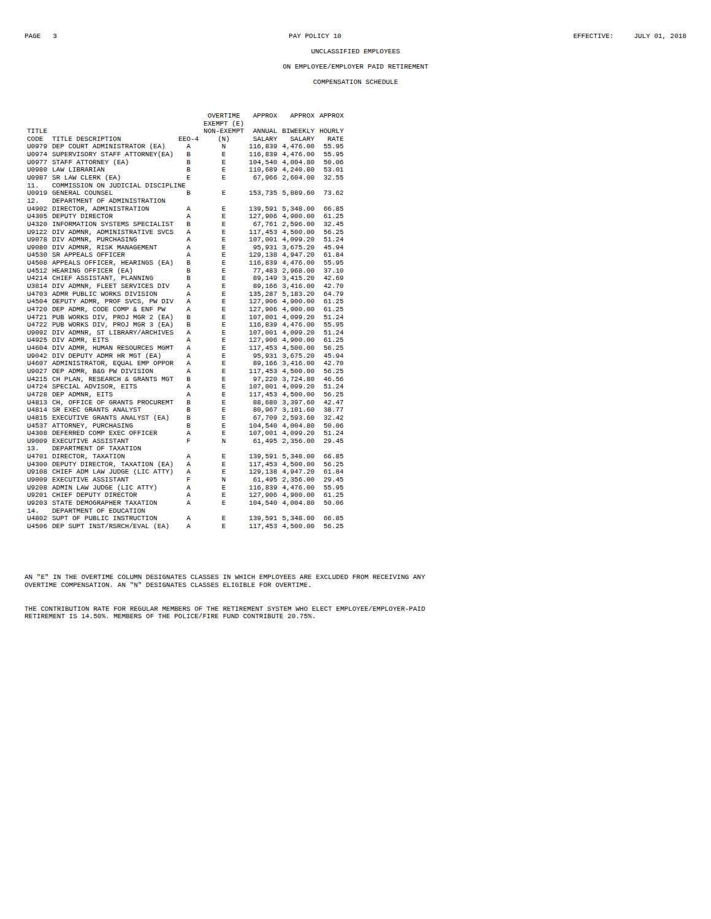PAGE 3 PAY POLICY 10 EFFECTIVE: JULY 01, 2018
UNCLASSIFIED EMPLOYEES
ON EMPLOYEE/EMPLOYER PAID RETIREMENT
COMPENSATION SCHEDULE
| | | | OVERTIME EXEMPT (E) | APPROX | APPROX | APPROX |
| --- | --- | --- | --- | --- | --- | --- |
| TITLE | | | NON-EXEMPT | ANNUAL | BIWEEKLY | HOURLY |
| CODE | TITLE DESCRIPTION | EEO-4 | (N) | SALARY | SALARY | RATE |
| U0979 | DEP COURT ADMINISTRATOR (EA) | A | N | 116,839 | 4,476.00 | 55.95 |
| U0974 | SUPERVISORY STAFF ATTORNEY(EA) | B | E | 116,839 | 4,476.00 | 55.95 |
| U0977 | STAFF ATTORNEY (EA) | B | E | 104,540 | 4,004.80 | 50.06 |
| U0980 | LAW LIBRARIAN | B | E | 110,689 | 4,240.80 | 53.01 |
| U0987 | SR LAW CLERK (EA) | E | E | 67,966 | 2,604.00 | 32.55 |
| 11. | COMMISSION ON JUDICIAL DISCIPLINE |
| U0919 | GENERAL COUNSEL | B | E | 153,735 | 5,889.60 | 73.62 |
| 12. | DEPARTMENT OF ADMINISTRATION |
| U4902 | DIRECTOR, ADMINISTRATION | A | E | 139,591 | 5,348.00 | 66.85 |
| U4305 | DEPUTY DIRECTOR | A | E | 127,906 | 4,900.00 | 61.25 |
| U4320 | INFORMATION SYSTEMS SPECIALIST | B | E | 67,761 | 2,596.00 | 32.45 |
| U9122 | DIV ADMNR, ADMINISTRATIVE SVCS | A | E | 117,453 | 4,500.00 | 56.25 |
| U9078 | DIV ADMNR, PURCHASING | A | E | 107,001 | 4,099.20 | 51.24 |
| U9080 | DIV ADMNR, RISK MANAGEMENT | A | E | 95,931 | 3,675.20 | 45.94 |
| U4530 | SR APPEALS OFFICER | A | E | 129,138 | 4,947.20 | 61.84 |
| U4508 | APPEALS OFFICER, HEARINGS (EA) | B | E | 116,839 | 4,476.00 | 55.95 |
| U4512 | HEARING OFFICER (EA) | B | E | 77,483 | 2,968.00 | 37.10 |
| U4214 | CHIEF ASSISTANT, PLANNING | B | E | 89,149 | 3,415.20 | 42.69 |
| U3814 | DIV ADMNR, FLEET SERVICES DIV | A | E | 89,166 | 3,416.00 | 42.70 |
| U4703 | ADMR PUBLIC WORKS DIVISION | A | E | 135,287 | 5,183.20 | 64.79 |
| U4504 | DEPUTY ADMR, PROF SVCS, PW DIV | A | E | 127,906 | 4,900.00 | 61.25 |
| U4720 | DEP ADMR, CODE COMP & ENF PW | A | E | 127,906 | 4,900.00 | 61.25 |
| U4721 | PUB WORKS DIV, PROJ MGR 2 (EA) | B | E | 107,001 | 4,099.20 | 51.24 |
| U4722 | PUB WORKS DIV, PROJ MGR 3 (EA) | B | E | 116,839 | 4,476.00 | 55.95 |
| U9092 | DIV ADMNR, ST LIBRARY/ARCHIVES | A | E | 107,001 | 4,099.20 | 51.24 |
| U4925 | DIV ADMR, EITS | A | E | 127,906 | 4,900.00 | 61.25 |
| U4604 | DIV ADMR, HUMAN RESOURCES MGMT | A | E | 117,453 | 4,500.00 | 56.25 |
| U9042 | DIV DEPUTY ADMR HR MGT (EA) | A | E | 95,931 | 3,675.20 | 45.94 |
| U4607 | ADMINISTRATOR, EQUAL EMP OPPOR | A | E | 89,166 | 3,416.00 | 42.70 |
| U9027 | DEP ADMR, B&G PW DIVISION | A | E | 117,453 | 4,500.00 | 56.25 |
| U4215 | CH PLAN, RESEARCH & GRANTS MGT | B | E | 97,220 | 3,724.80 | 46.56 |
| U4724 | SPECIAL ADVISOR, EITS | A | E | 107,001 | 4,099.20 | 51.24 |
| U4728 | DEP ADMNR, EITS | A | E | 117,453 | 4,500.00 | 56.25 |
| U4813 | CH, OFFICE OF GRANTS PROCUREMT | B | E | 88,680 | 3,397.60 | 42.47 |
| U4814 | SR EXEC GRANTS ANALYST | B | E | 80,967 | 3,101.60 | 38.77 |
| U4815 | EXECUTIVE GRANTS ANALYST (EA) | B | E | 67,709 | 2,593.60 | 32.42 |
| U4537 | ATTORNEY, PURCHASING | B | E | 104,540 | 4,004.80 | 50.06 |
| U4308 | DEFERRED COMP EXEC OFFICER | A | E | 107,001 | 4,099.20 | 51.24 |
| U9009 | EXECUTIVE ASSISTANT | F | N | 61,495 | 2,356.00 | 29.45 |
| 13. | DEPARTMENT OF TAXATION |
| U4701 | DIRECTOR, TAXATION | A | E | 139,591 | 5,348.00 | 66.85 |
| U4300 | DEPUTY DIRECTOR, TAXATION (EA) | A | E | 117,453 | 4,500.00 | 56.25 |
| U9108 | CHIEF ADM LAW JUDGE (LIC ATTY) | A | E | 129,138 | 4,947.20 | 61.84 |
| U9009 | EXECUTIVE ASSISTANT | F | N | 61,495 | 2,356.00 | 29.45 |
| U9208 | ADMIN LAW JUDGE (LIC ATTY) | A | E | 116,839 | 4,476.00 | 55.95 |
| U9201 | CHIEF DEPUTY DIRECTOR | A | E | 127,906 | 4,900.00 | 61.25 |
| U9203 | STATE DEMOGRAPHER TAXATION | A | E | 104,540 | 4,004.80 | 50.06 |
| 14. | DEPARTMENT OF EDUCATION |
| U4802 | SUPT OF PUBLIC INSTRUCTION | A | E | 139,591 | 5,348.00 | 66.85 |
| U4506 | DEP SUPT INST/RSRCH/EVAL (EA) | A | E | 117,453 | 4,500.00 | 56.25 |
AN "E" IN THE OVERTIME COLUMN DESIGNATES CLASSES IN WHICH EMPLOYEES ARE EXCLUDED FROM RECEIVING ANY OVERTIME COMPENSATION. AN "N" DESIGNATES CLASSES ELIGIBLE FOR OVERTIME.
THE CONTRIBUTION RATE FOR REGULAR MEMBERS OF THE RETIREMENT SYSTEM WHO ELECT EMPLOYEE/EMPLOYER-PAID RETIREMENT IS 14.50%. MEMBERS OF THE POLICE/FIRE FUND CONTRIBUTE 20.75%.